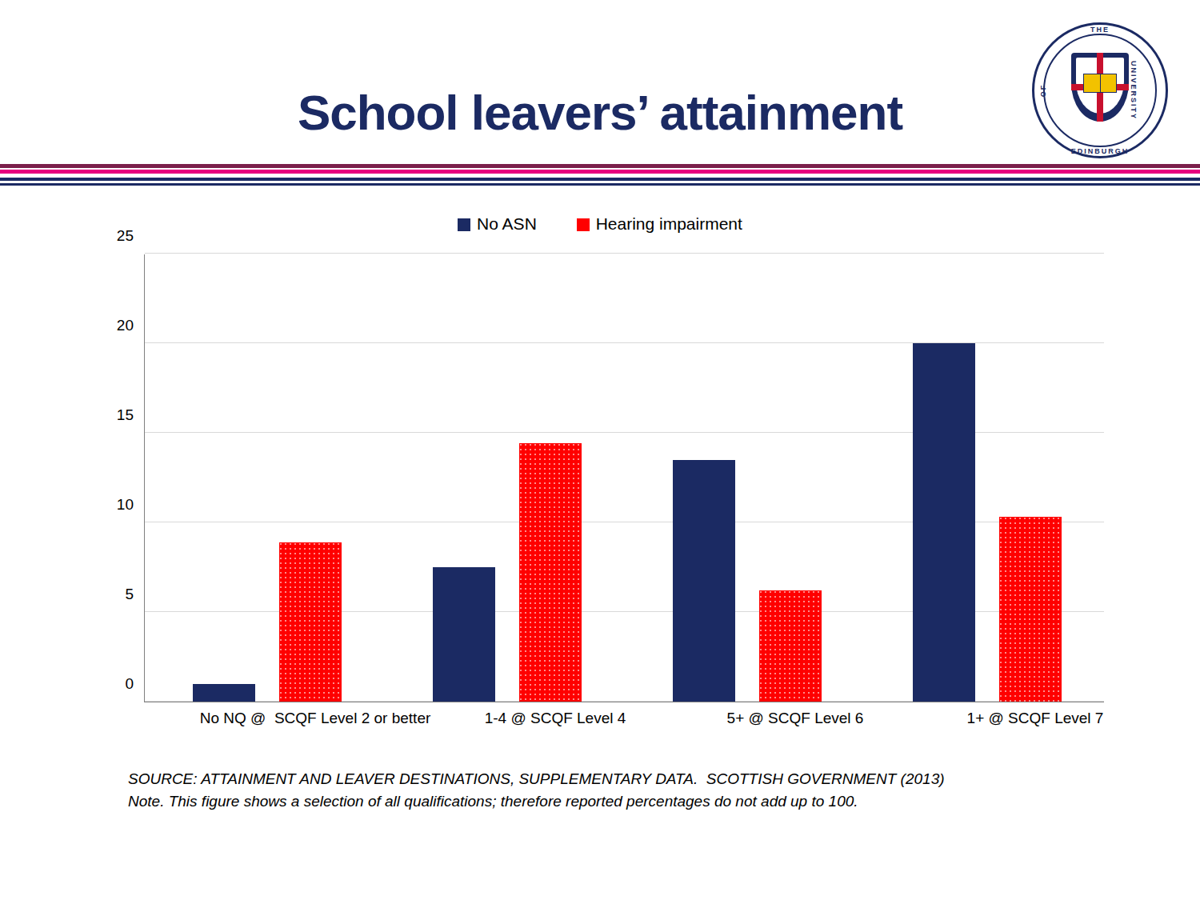School leavers’ attainment
THE UNIVERSITY EDINBURGH OF
No ASN Hearing impairment
25 20 15 10 5 0
No NQ @ SCQF Level 2 or better 1-4 @ SCQF Level 4 5+ @ SCQF Level 6 1+ @ SCQF Level 7
SOURCE: ATTAINMENT AND LEAVER DESTINATIONS, SUPPLEMENTARY DATA. SCOTTISH GOVERNMENT (2013)
Note. This figure shows a selection of all qualifications; therefore reported percentages do not add up to 100.